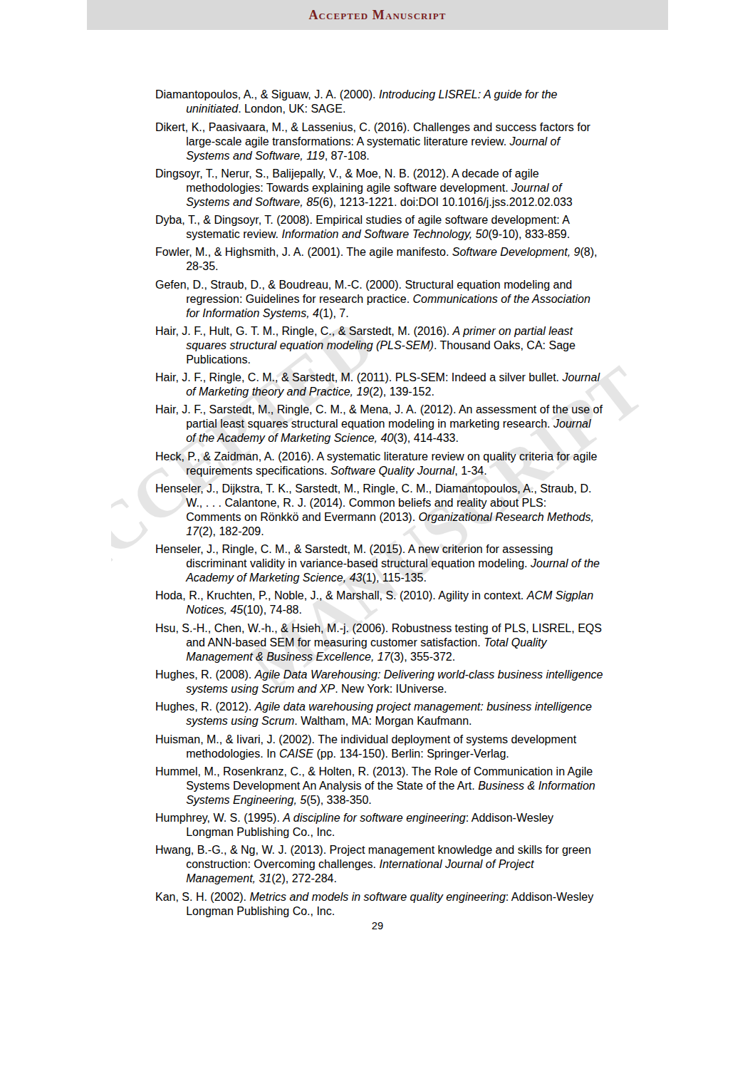Accepted Manuscript
ACCEPTED MANUSCRIPT
Diamantopoulos, A., & Siguaw, J. A. (2000). Introducing LISREL: A guide for the uninitiated. London, UK: SAGE.
Dikert, K., Paasivaara, M., & Lassenius, C. (2016). Challenges and success factors for large-scale agile transformations: A systematic literature review. Journal of Systems and Software, 119, 87-108.
Dingsoyr, T., Nerur, S., Balijepally, V., & Moe, N. B. (2012). A decade of agile methodologies: Towards explaining agile software development. Journal of Systems and Software, 85(6), 1213-1221. doi:DOI 10.1016/j.jss.2012.02.033
Dyba, T., & Dingsoyr, T. (2008). Empirical studies of agile software development: A systematic review. Information and Software Technology, 50(9-10), 833-859.
Fowler, M., & Highsmith, J. A. (2001). The agile manifesto. Software Development, 9(8), 28-35.
Gefen, D., Straub, D., & Boudreau, M.-C. (2000). Structural equation modeling and regression: Guidelines for research practice. Communications of the Association for Information Systems, 4(1), 7.
Hair, J. F., Hult, G. T. M., Ringle, C., & Sarstedt, M. (2016). A primer on partial least squares structural equation modeling (PLS-SEM). Thousand Oaks, CA: Sage Publications.
Hair, J. F., Ringle, C. M., & Sarstedt, M. (2011). PLS-SEM: Indeed a silver bullet. Journal of Marketing theory and Practice, 19(2), 139-152.
Hair, J. F., Sarstedt, M., Ringle, C. M., & Mena, J. A. (2012). An assessment of the use of partial least squares structural equation modeling in marketing research. Journal of the Academy of Marketing Science, 40(3), 414-433.
Heck, P., & Zaidman, A. (2016). A systematic literature review on quality criteria for agile requirements specifications. Software Quality Journal, 1-34.
Henseler, J., Dijkstra, T. K., Sarstedt, M., Ringle, C. M., Diamantopoulos, A., Straub, D. W., . . . Calantone, R. J. (2014). Common beliefs and reality about PLS: Comments on Rönkkö and Evermann (2013). Organizational Research Methods, 17(2), 182-209.
Henseler, J., Ringle, C. M., & Sarstedt, M. (2015). A new criterion for assessing discriminant validity in variance-based structural equation modeling. Journal of the Academy of Marketing Science, 43(1), 115-135.
Hoda, R., Kruchten, P., Noble, J., & Marshall, S. (2010). Agility in context. ACM Sigplan Notices, 45(10), 74-88.
Hsu, S.-H., Chen, W.-h., & Hsieh, M.-j. (2006). Robustness testing of PLS, LISREL, EQS and ANN-based SEM for measuring customer satisfaction. Total Quality Management & Business Excellence, 17(3), 355-372.
Hughes, R. (2008). Agile Data Warehousing: Delivering world-class business intelligence systems using Scrum and XP. New York: IUniverse.
Hughes, R. (2012). Agile data warehousing project management: business intelligence systems using Scrum. Waltham, MA: Morgan Kaufmann.
Huisman, M., & Iivari, J. (2002). The individual deployment of systems development methodologies. In CAISE (pp. 134-150). Berlin: Springer-Verlag.
Hummel, M., Rosenkranz, C., & Holten, R. (2013). The Role of Communication in Agile Systems Development An Analysis of the State of the Art. Business & Information Systems Engineering, 5(5), 338-350.
Humphrey, W. S. (1995). A discipline for software engineering: Addison-Wesley Longman Publishing Co., Inc.
Hwang, B.-G., & Ng, W. J. (2013). Project management knowledge and skills for green construction: Overcoming challenges. International Journal of Project Management, 31(2), 272-284.
Kan, S. H. (2002). Metrics and models in software quality engineering: Addison-Wesley Longman Publishing Co., Inc.
29